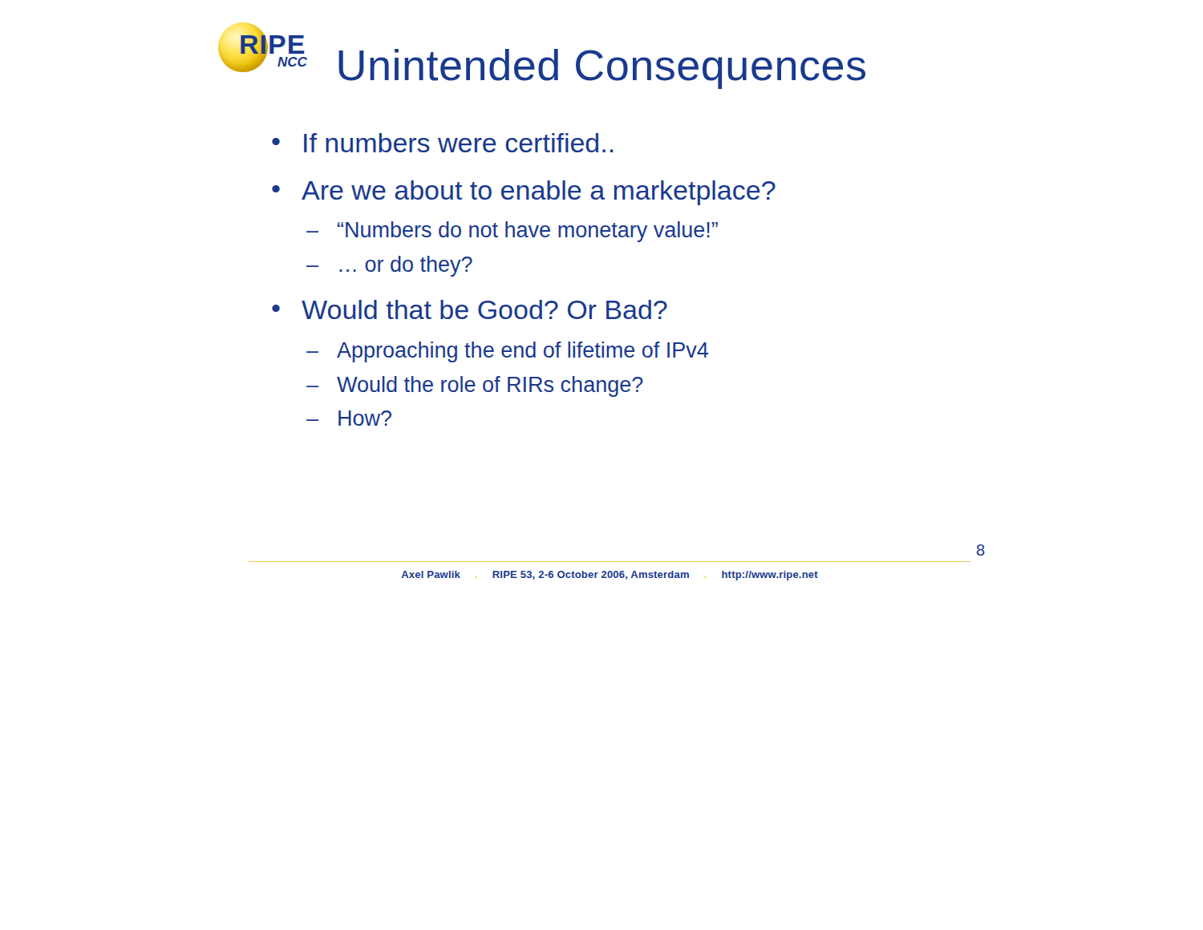RIPE
NCC
Unintended Consequences
If numbers were certified..
Are we about to enable a marketplace?
“Numbers do not have monetary value!”
… or do they?
Would that be Good? Or Bad?
Approaching the end of lifetime of IPv4
Would the role of RIRs change?
How?
8
Axel Pawlik. RIPE 53, 2-6 October 2006, Amsterdam. http://www.ripe.net